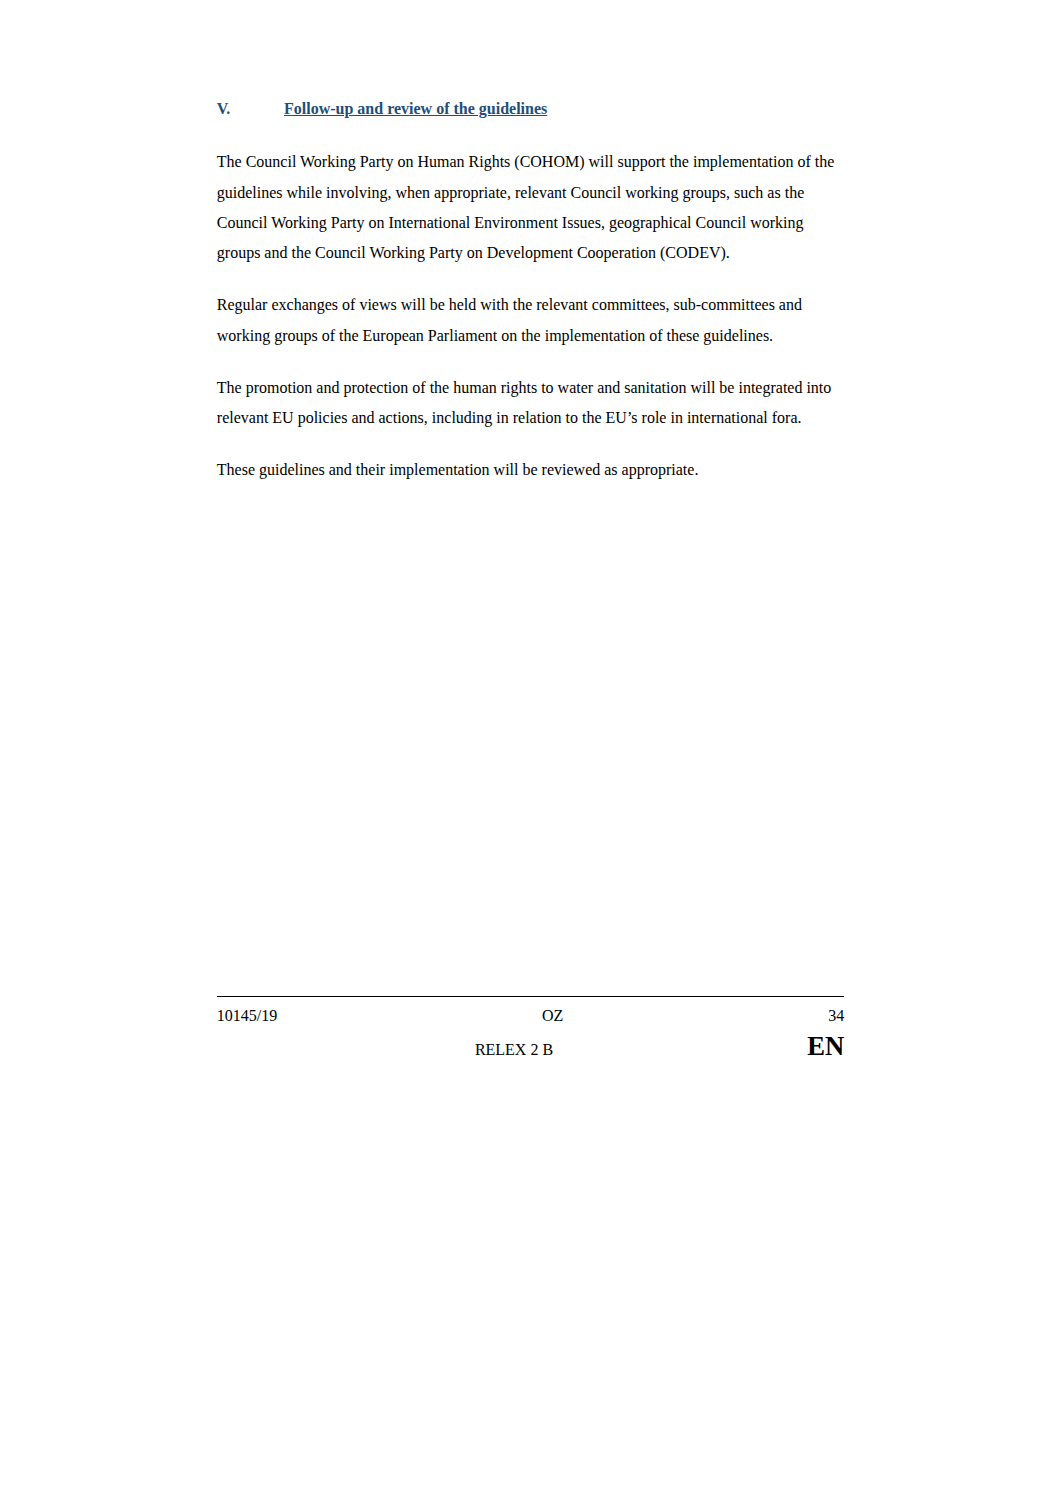V. Follow-up and review of the guidelines
The Council Working Party on Human Rights (COHOM) will support the implementation of the guidelines while involving, when appropriate, relevant Council working groups, such as the Council Working Party on International Environment Issues, geographical Council working groups and the Council Working Party on Development Cooperation (CODEV).
Regular exchanges of views will be held with the relevant committees, sub-committees and working groups of the European Parliament on the implementation of these guidelines.
The promotion and protection of the human rights to water and sanitation will be integrated into relevant EU policies and actions, including in relation to the EU’s role in international fora.
These guidelines and their implementation will be reviewed as appropriate.
10145/19
OZ
34
RELEX 2 B
EN